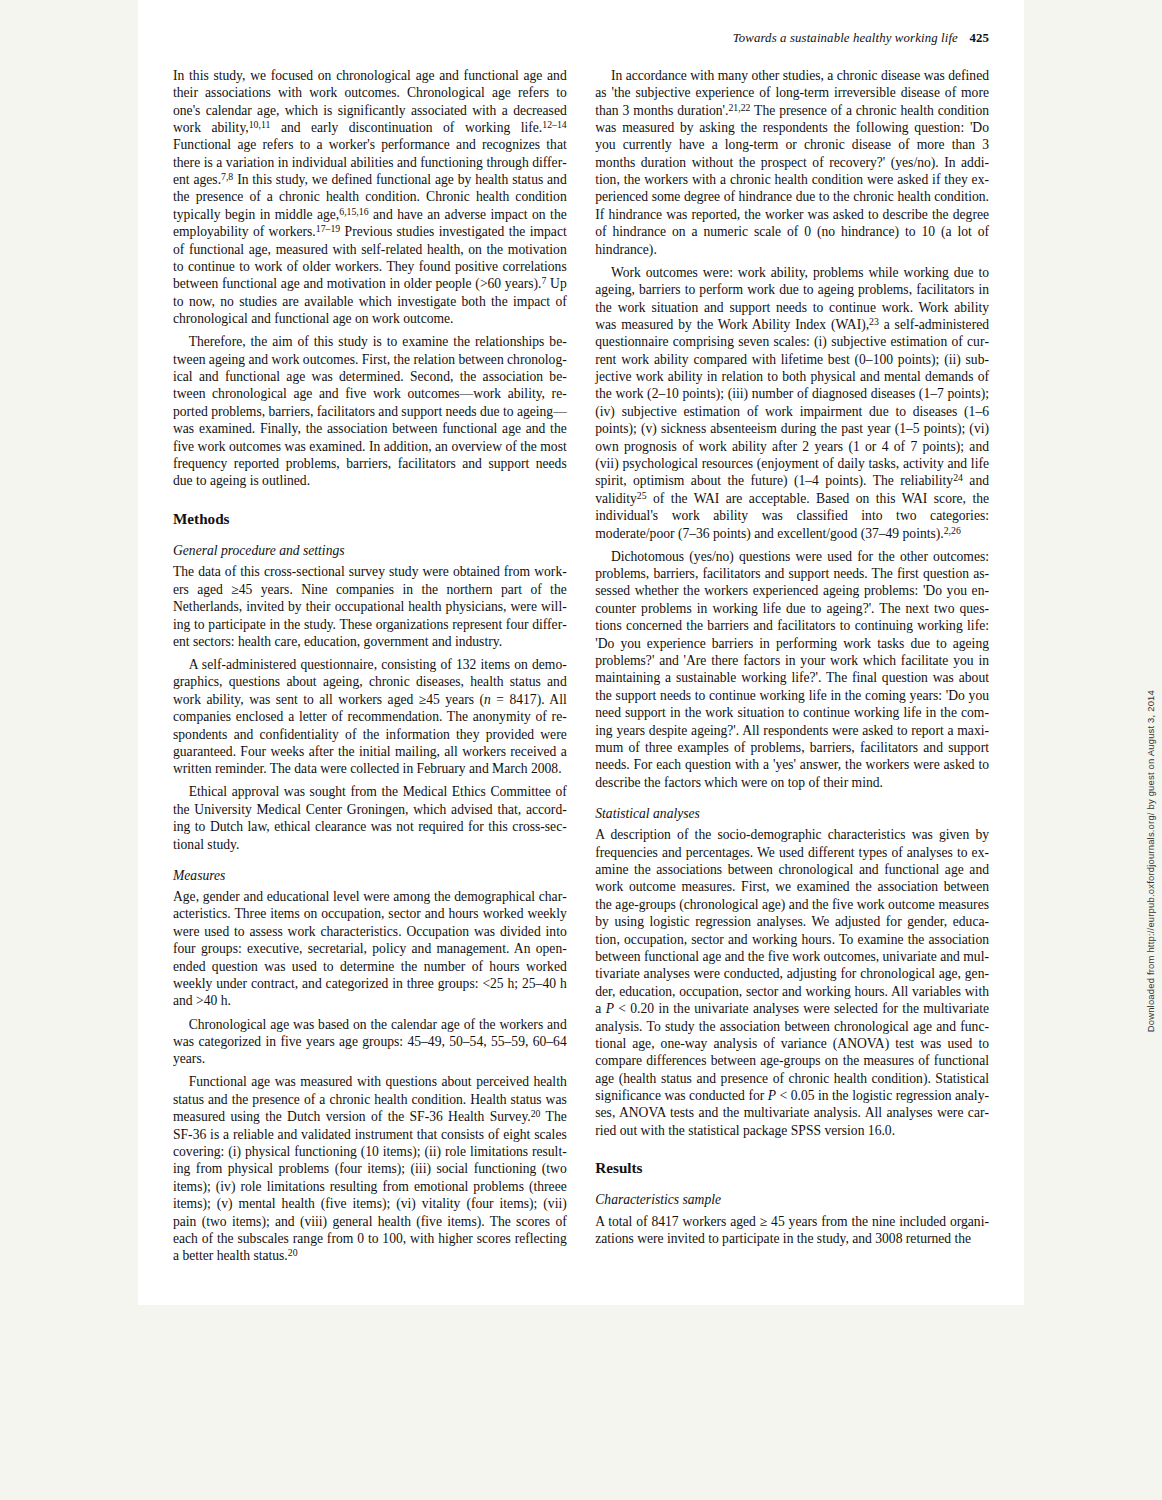Downloaded from http://eurpub.oxfordjournals.org/ by guest on August 3, 2014
Towards a sustainable healthy working life425
In this study, we focused on chronological age and functional age and their associations with work outcomes. Chronological age refers to one's calendar age, which is significantly associated with a decreased work ability,10,11 and early discontinuation of working life.12–14 Functional age refers to a worker's performance and recognizes that there is a variation in individual abilities and functioning through different ages.7,8 In this study, we defined functional age by health status and the presence of a chronic health condition. Chronic health condition typically begin in middle age,6,15,16 and have an adverse impact on the employability of workers.17–19 Previous studies investigated the impact of functional age, measured with self-related health, on the motivation to continue to work of older workers. They found positive correlations between functional age and motivation in older people (>60 years).7 Up to now, no studies are available which investigate both the impact of chronological and functional age on work outcome.
Therefore, the aim of this study is to examine the relationships between ageing and work outcomes. First, the relation between chronological and functional age was determined. Second, the association between chronological age and five work outcomes—work ability, reported problems, barriers, facilitators and support needs due to ageing—was examined. Finally, the association between functional age and the five work outcomes was examined. In addition, an overview of the most frequency reported problems, barriers, facilitators and support needs due to ageing is outlined.
Methods
General procedure and settings
The data of this cross-sectional survey study were obtained from workers aged ≥45 years. Nine companies in the northern part of the Netherlands, invited by their occupational health physicians, were willing to participate in the study. These organizations represent four different sectors: health care, education, government and industry.
A self-administered questionnaire, consisting of 132 items on demographics, questions about ageing, chronic diseases, health status and work ability, was sent to all workers aged ≥45 years (n = 8417). All companies enclosed a letter of recommendation. The anonymity of respondents and confidentiality of the information they provided were guaranteed. Four weeks after the initial mailing, all workers received a written reminder. The data were collected in February and March 2008.
Ethical approval was sought from the Medical Ethics Committee of the University Medical Center Groningen, which advised that, according to Dutch law, ethical clearance was not required for this cross-sectional study.
Measures
Age, gender and educational level were among the demographical characteristics. Three items on occupation, sector and hours worked weekly were used to assess work characteristics. Occupation was divided into four groups: executive, secretarial, policy and management. An open-ended question was used to determine the number of hours worked weekly under contract, and categorized in three groups: <25 h; 25–40 h and >40 h.
Chronological age was based on the calendar age of the workers and was categorized in five years age groups: 45–49, 50–54, 55–59, 60–64 years.
Functional age was measured with questions about perceived health status and the presence of a chronic health condition. Health status was measured using the Dutch version of the SF-36 Health Survey.20 The SF-36 is a reliable and validated instrument that consists of eight scales covering: (i) physical functioning (10 items); (ii) role limitations resulting from physical problems (four items); (iii) social functioning (two items); (iv) role limitations resulting from emotional problems (threee items); (v) mental health (five items); (vi) vitality (four items); (vii) pain (two items); and (viii) general health (five items). The scores of each of the subscales range from 0 to 100, with higher scores reflecting a better health status.20
In accordance with many other studies, a chronic disease was defined as 'the subjective experience of long-term irreversible disease of more than 3 months duration'.21,22 The presence of a chronic health condition was measured by asking the respondents the following question: 'Do you currently have a long-term or chronic disease of more than 3 months duration without the prospect of recovery?' (yes/no). In addition, the workers with a chronic health condition were asked if they experienced some degree of hindrance due to the chronic health condition. If hindrance was reported, the worker was asked to describe the degree of hindrance on a numeric scale of 0 (no hindrance) to 10 (a lot of hindrance).
Work outcomes were: work ability, problems while working due to ageing, barriers to perform work due to ageing problems, facilitators in the work situation and support needs to continue work. Work ability was measured by the Work Ability Index (WAI),23 a self-administered questionnaire comprising seven scales: (i) subjective estimation of current work ability compared with lifetime best (0–100 points); (ii) subjective work ability in relation to both physical and mental demands of the work (2–10 points); (iii) number of diagnosed diseases (1–7 points); (iv) subjective estimation of work impairment due to diseases (1–6 points); (v) sickness absenteeism during the past year (1–5 points); (vi) own prognosis of work ability after 2 years (1 or 4 of 7 points); and (vii) psychological resources (enjoyment of daily tasks, activity and life spirit, optimism about the future) (1–4 points). The reliability24 and validity25 of the WAI are acceptable. Based on this WAI score, the individual's work ability was classified into two categories: moderate/poor (7–36 points) and excellent/good (37–49 points).2,26
Dichotomous (yes/no) questions were used for the other outcomes: problems, barriers, facilitators and support needs. The first question assessed whether the workers experienced ageing problems: 'Do you encounter problems in working life due to ageing?'. The next two questions concerned the barriers and facilitators to continuing working life: 'Do you experience barriers in performing work tasks due to ageing problems?' and 'Are there factors in your work which facilitate you in maintaining a sustainable working life?'. The final question was about the support needs to continue working life in the coming years: 'Do you need support in the work situation to continue working life in the coming years despite ageing?'. All respondents were asked to report a maximum of three examples of problems, barriers, facilitators and support needs. For each question with a 'yes' answer, the workers were asked to describe the factors which were on top of their mind.
Statistical analyses
A description of the socio-demographic characteristics was given by frequencies and percentages. We used different types of analyses to examine the associations between chronological and functional age and work outcome measures. First, we examined the association between the age-groups (chronological age) and the five work outcome measures by using logistic regression analyses. We adjusted for gender, education, occupation, sector and working hours. To examine the association between functional age and the five work outcomes, univariate and multivariate analyses were conducted, adjusting for chronological age, gender, education, occupation, sector and working hours. All variables with a P < 0.20 in the univariate analyses were selected for the multivariate analysis. To study the association between chronological age and functional age, one-way analysis of variance (ANOVA) test was used to compare differences between age-groups on the measures of functional age (health status and presence of chronic health condition). Statistical significance was conducted for P < 0.05 in the logistic regression analyses, ANOVA tests and the multivariate analysis. All analyses were carried out with the statistical package SPSS version 16.0.
Results
Characteristics sample
A total of 8417 workers aged ≥ 45 years from the nine included organizations were invited to participate in the study, and 3008 returned the